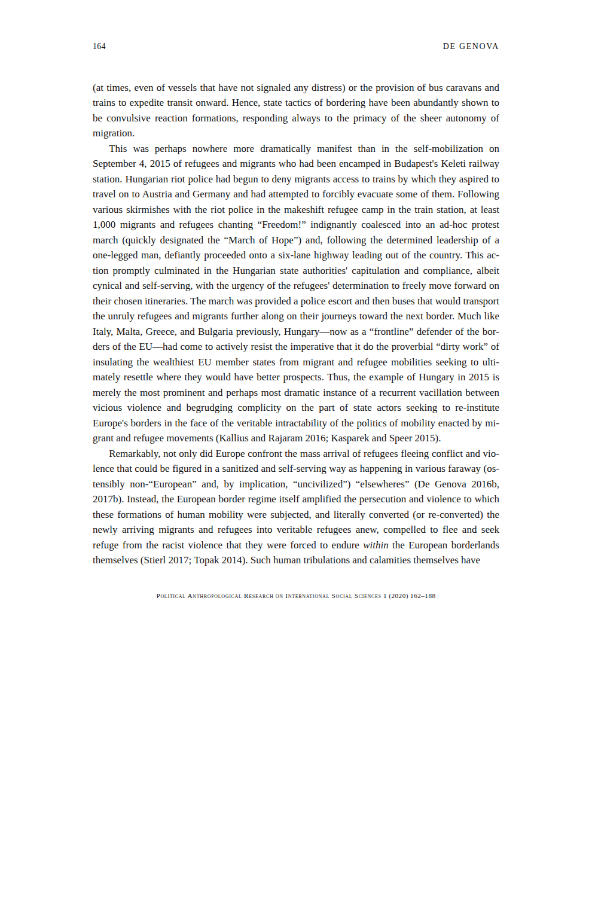164 De Genova
(at times, even of vessels that have not signaled any distress) or the provision of bus caravans and trains to expedite transit onward. Hence, state tactics of bordering have been abundantly shown to be convulsive reaction formations, responding always to the primacy of the sheer autonomy of migration.
This was perhaps nowhere more dramatically manifest than in the self-mobilization on September 4, 2015 of refugees and migrants who had been encamped in Budapest's Keleti railway station. Hungarian riot police had begun to deny migrants access to trains by which they aspired to travel on to Austria and Germany and had attempted to forcibly evacuate some of them. Following various skirmishes with the riot police in the makeshift refugee camp in the train station, at least 1,000 migrants and refugees chanting “Freedom!” indignantly coalesced into an ad-hoc protest march (quickly designated the “March of Hope”) and, following the determined leadership of a one-legged man, defiantly proceeded onto a six-lane highway leading out of the country. This action promptly culminated in the Hungarian state authorities' capitulation and compliance, albeit cynical and self-serving, with the urgency of the refugees' determination to freely move forward on their chosen itineraries. The march was provided a police escort and then buses that would transport the unruly refugees and migrants further along on their journeys toward the next border. Much like Italy, Malta, Greece, and Bulgaria previously, Hungary—now as a “frontline” defender of the borders of the EU—had come to actively resist the imperative that it do the proverbial “dirty work” of insulating the wealthiest EU member states from migrant and refugee mobilities seeking to ultimately resettle where they would have better prospects. Thus, the example of Hungary in 2015 is merely the most prominent and perhaps most dramatic instance of a recurrent vacillation between vicious violence and begrudging complicity on the part of state actors seeking to re-institute Europe's borders in the face of the veritable intractability of the politics of mobility enacted by migrant and refugee movements (Kallius and Rajaram 2016; Kasparek and Speer 2015).
Remarkably, not only did Europe confront the mass arrival of refugees fleeing conflict and violence that could be figured in a sanitized and self-serving way as happening in various faraway (ostensibly non-“European” and, by implication, “uncivilized”) “elsewheres” (De Genova 2016b, 2017b). Instead, the European border regime itself amplified the persecution and violence to which these formations of human mobility were subjected, and literally converted (or re-converted) the newly arriving migrants and refugees into veritable refugees anew, compelled to flee and seek refuge from the racist violence that they were forced to endure within the European borderlands themselves (Stierl 2017; Topak 2014). Such human tribulations and calamities themselves have
Political Anthropological Research on International Social Sciences 1 (2020) 162–188